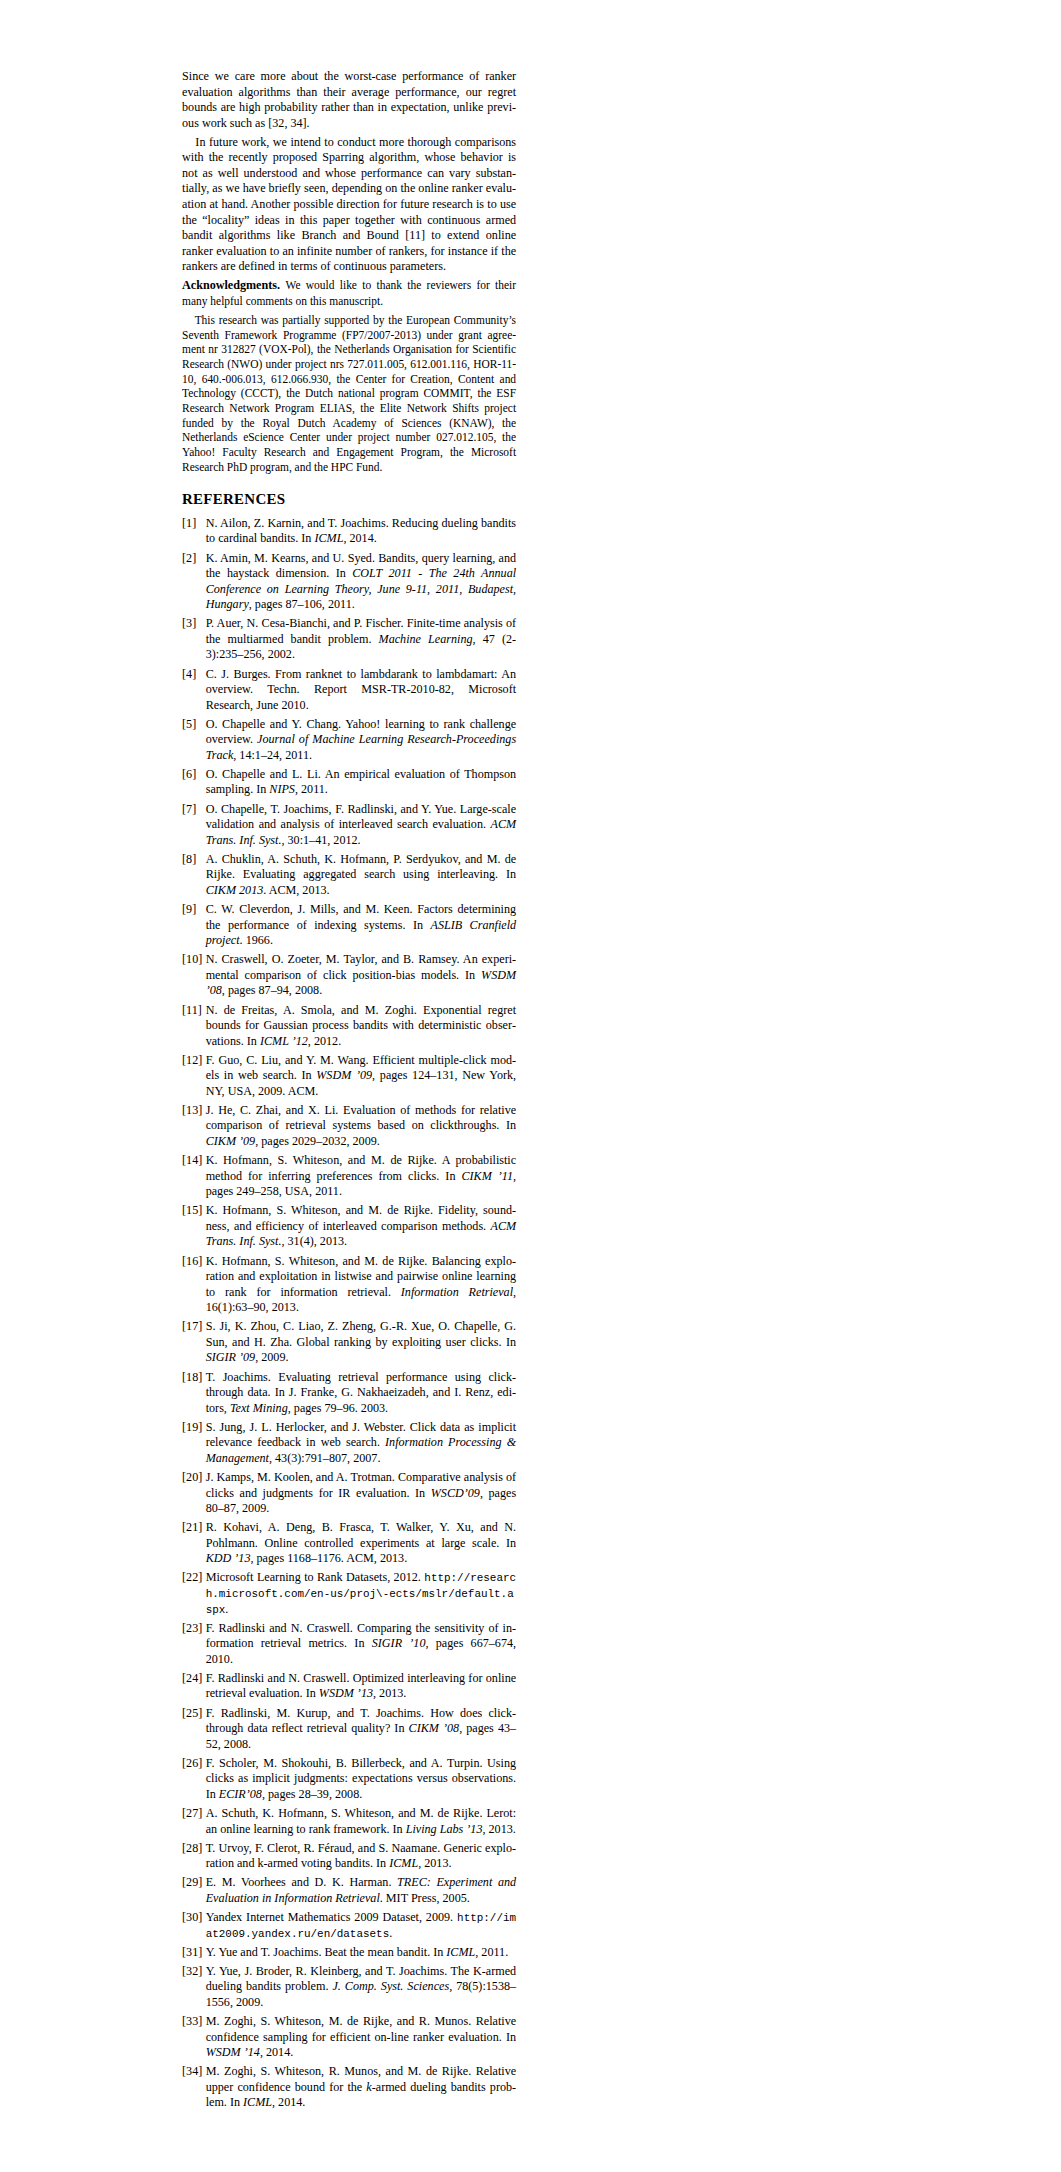Since we care more about the worst-case performance of ranker evaluation algorithms than their average performance, our regret bounds are high probability rather than in expectation, unlike previous work such as [32, 34].
In future work, we intend to conduct more thorough comparisons with the recently proposed Sparring algorithm, whose behavior is not as well understood and whose performance can vary substantially, as we have briefly seen, depending on the online ranker evaluation at hand. Another possible direction for future research is to use the “locality” ideas in this paper together with continuous armed bandit algorithms like Branch and Bound [11] to extend online ranker evaluation to an infinite number of rankers, for instance if the rankers are defined in terms of continuous parameters.
Acknowledgments. We would like to thank the reviewers for their many helpful comments on this manuscript.
This research was partially supported by the European Community’s Seventh Framework Programme (FP7/2007-2013) under grant agreement nr 312827 (VOX-Pol), the Netherlands Organisation for Scientific Research (NWO) under project nrs 727.011.005, 612.001.116, HOR-11-10, 640.-006.013, 612.066.930, the Center for Creation, Content and Technology (CCCT), the Dutch national program COMMIT, the ESF Research Network Program ELIAS, the Elite Network Shifts project funded by the Royal Dutch Academy of Sciences (KNAW), the Netherlands eScience Center under project number 027.012.105, the Yahoo! Faculty Research and Engagement Program, the Microsoft Research PhD program, and the HPC Fund.
REFERENCES
N. Ailon, Z. Karnin, and T. Joachims. Reducing dueling bandits to cardinal bandits. In ICML, 2014.
K. Amin, M. Kearns, and U. Syed. Bandits, query learning, and the haystack dimension. In COLT 2011 - The 24th Annual Conference on Learning Theory, June 9-11, 2011, Budapest, Hungary, pages 87–106, 2011.
P. Auer, N. Cesa-Bianchi, and P. Fischer. Finite-time analysis of the multiarmed bandit problem. Machine Learning, 47 (2-3):235–256, 2002.
C. J. Burges. From ranknet to lambdarank to lambdamart: An overview. Techn. Report MSR-TR-2010-82, Microsoft Research, June 2010.
O. Chapelle and Y. Chang. Yahoo! learning to rank challenge overview. Journal of Machine Learning Research-Proceedings Track, 14:1–24, 2011.
O. Chapelle and L. Li. An empirical evaluation of Thompson sampling. In NIPS, 2011.
O. Chapelle, T. Joachims, F. Radlinski, and Y. Yue. Large-scale validation and analysis of interleaved search evaluation. ACM Trans. Inf. Syst., 30:1–41, 2012.
A. Chuklin, A. Schuth, K. Hofmann, P. Serdyukov, and M. de Rijke. Evaluating aggregated search using interleaving. In CIKM 2013. ACM, 2013.
C. W. Cleverdon, J. Mills, and M. Keen. Factors determining the performance of indexing systems. In ASLIB Cranfield project. 1966.
N. Craswell, O. Zoeter, M. Taylor, and B. Ramsey. An experimental comparison of click position-bias models. In WSDM ’08, pages 87–94, 2008.
N. de Freitas, A. Smola, and M. Zoghi. Exponential regret bounds for Gaussian process bandits with deterministic observations. In ICML ’12, 2012.
F. Guo, C. Liu, and Y. M. Wang. Efficient multiple-click models in web search. In WSDM ’09, pages 124–131, New York, NY, USA, 2009. ACM.
J. He, C. Zhai, and X. Li. Evaluation of methods for relative comparison of retrieval systems based on clickthroughs. In CIKM ’09, pages 2029–2032, 2009.
K. Hofmann, S. Whiteson, and M. de Rijke. A probabilistic method for inferring preferences from clicks. In CIKM ’11, pages 249–258, USA, 2011.
K. Hofmann, S. Whiteson, and M. de Rijke. Fidelity, soundness, and efficiency of interleaved comparison methods. ACM Trans. Inf. Syst., 31(4), 2013.
K. Hofmann, S. Whiteson, and M. de Rijke. Balancing exploration and exploitation in listwise and pairwise online learning to rank for information retrieval. Information Retrieval, 16(1):63–90, 2013.
S. Ji, K. Zhou, C. Liao, Z. Zheng, G.-R. Xue, O. Chapelle, G. Sun, and H. Zha. Global ranking by exploiting user clicks. In SIGIR ’09, 2009.
T. Joachims. Evaluating retrieval performance using clickthrough data. In J. Franke, G. Nakhaeizadeh, and I. Renz, editors, Text Mining, pages 79–96. 2003.
S. Jung, J. L. Herlocker, and J. Webster. Click data as implicit relevance feedback in web search. Information Processing & Management, 43(3):791–807, 2007.
J. Kamps, M. Koolen, and A. Trotman. Comparative analysis of clicks and judgments for IR evaluation. In WSCD’09, pages 80–87, 2009.
R. Kohavi, A. Deng, B. Frasca, T. Walker, Y. Xu, and N. Pohlmann. Online controlled experiments at large scale. In KDD ’13, pages 1168–1176. ACM, 2013.
Microsoft Learning to Rank Datasets, 2012. http://research.microsoft.com/en-us/proj\-ects/mslr/default.aspx.
F. Radlinski and N. Craswell. Comparing the sensitivity of information retrieval metrics. In SIGIR ’10, pages 667–674, 2010.
F. Radlinski and N. Craswell. Optimized interleaving for online retrieval evaluation. In WSDM ’13, 2013.
F. Radlinski, M. Kurup, and T. Joachims. How does clickthrough data reflect retrieval quality? In CIKM ’08, pages 43–52, 2008.
F. Scholer, M. Shokouhi, B. Billerbeck, and A. Turpin. Using clicks as implicit judgments: expectations versus observations. In ECIR’08, pages 28–39, 2008.
A. Schuth, K. Hofmann, S. Whiteson, and M. de Rijke. Lerot: an online learning to rank framework. In Living Labs ’13, 2013.
T. Urvoy, F. Clerot, R. Féraud, and S. Naamane. Generic exploration and k-armed voting bandits. In ICML, 2013.
E. M. Voorhees and D. K. Harman. TREC: Experiment and Evaluation in Information Retrieval. MIT Press, 2005.
Yandex Internet Mathematics 2009 Dataset, 2009. http://imat2009.yandex.ru/en/datasets.
Y. Yue and T. Joachims. Beat the mean bandit. In ICML, 2011.
Y. Yue, J. Broder, R. Kleinberg, and T. Joachims. The K-armed dueling bandits problem. J. Comp. Syst. Sciences, 78(5):1538–1556, 2009.
M. Zoghi, S. Whiteson, M. de Rijke, and R. Munos. Relative confidence sampling for efficient on-line ranker evaluation. In WSDM ’14, 2014.
M. Zoghi, S. Whiteson, R. Munos, and M. de Rijke. Relative upper confidence bound for the k-armed dueling bandits problem. In ICML, 2014.